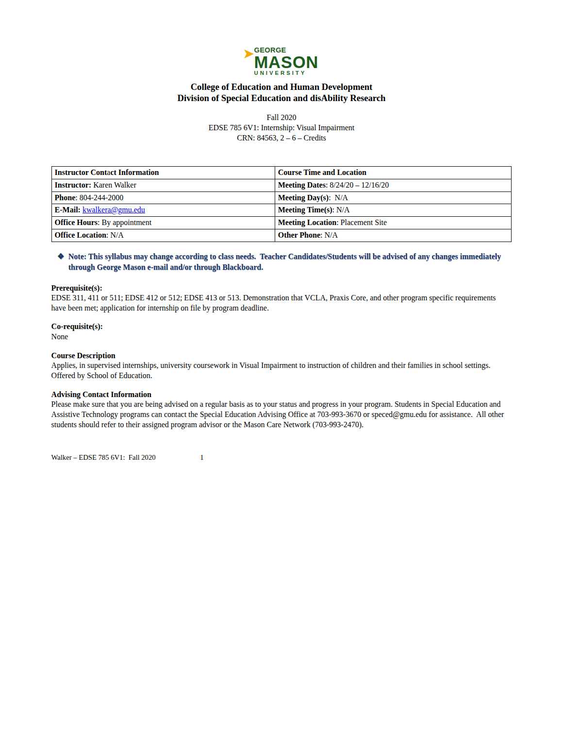➤ GEORGE MASON UNIVERSITY
College of Education and Human Development
Division of Special Education and disAbility Research
Fall 2020
EDSE 785 6V1: Internship: Visual Impairment
CRN: 84563, 2 – 6 – Credits
| Instructor Cont a ct Information | Course Time and Location |
| Instructor: Karen Walker | Meeting Dates : 8/24/20 – 12/16/20 |
| Phone : 804-244-2000 | Meeting Day(s) : N/A |
| E-Mail: kwalkera@gmu.edu | Meeting Time(s) : N/A |
| Office Hours : By appointment | Meeting Location : Placement Site |
| Office Location : N/A | Other Phone : N/A |
Note: This syllabus may change according to class needs. Teacher Candidates/Students will be advised of any changes immediately through George Mason e-mail and/or through Blackboard.
Prerequisite(s):
EDSE 311, 411 or 511; EDSE 412 or 512; EDSE 413 or 513. Demonstration that VCLA, Praxis Core, and other program specific requirements have been met; application for internship on file by program deadline.
Co-requisite(s):
None
Course Description
Applies, in supervised internships, university coursework in Visual Impairment to instruction of children and their families in school settings. Offered by School of Education.
Advising Contact Information
Please make sure that you are being advised on a regular basis as to your status and progress in your program. Students in Special Education and Assistive Technology programs can contact the Special Education Advising Office at 703-993-3670 or speced@gmu.edu for assistance. All other students should refer to their assigned program advisor or the Mason Care Network (703-993-2470).
Walker – EDSE 785 6V1: Fall 2020 1